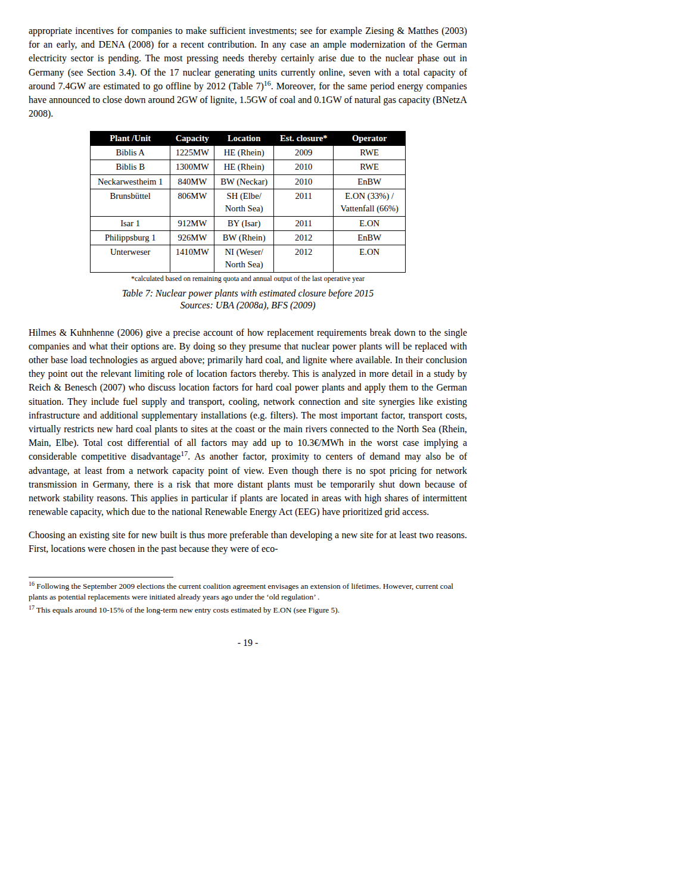appropriate incentives for companies to make sufficient investments; see for example Ziesing & Matthes (2003) for an early, and DENA (2008) for a recent contribution. In any case an ample modernization of the German electricity sector is pending. The most pressing needs thereby certainly arise due to the nuclear phase out in Germany (see Section 3.4). Of the 17 nuclear generating units currently online, seven with a total capacity of around 7.4GW are estimated to go offline by 2012 (Table 7)16. Moreover, for the same period energy companies have announced to close down around 2GW of lignite, 1.5GW of coal and 0.1GW of natural gas capacity (BNetzA 2008).
| Plant /Unit | Capacity | Location | Est. closure* | Operator |
| --- | --- | --- | --- | --- |
| Biblis A | 1225MW | HE (Rhein) | 2009 | RWE |
| Biblis B | 1300MW | HE (Rhein) | 2010 | RWE |
| Neckarwestheim 1 | 840MW | BW (Neckar) | 2010 | EnBW |
| Brunsbüttel | 806MW | SH (Elbe/ North Sea) | 2011 | E.ON (33%) / Vattenfall (66%) |
| Isar 1 | 912MW | BY (Isar) | 2011 | E.ON |
| Philippsburg 1 | 926MW | BW (Rhein) | 2012 | EnBW |
| Unterweser | 1410MW | NI (Weser/ North Sea) | 2012 | E.ON |
*calculated based on remaining quota and annual output of the last operative year
Table 7: Nuclear power plants with estimated closure before 2015
Sources: UBA (2008a), BFS (2009)
Hilmes & Kuhnhenne (2006) give a precise account of how replacement requirements break down to the single companies and what their options are. By doing so they presume that nuclear power plants will be replaced with other base load technologies as argued above; primarily hard coal, and lignite where available. In their conclusion they point out the relevant limiting role of location factors thereby. This is analyzed in more detail in a study by Reich & Benesch (2007) who discuss location factors for hard coal power plants and apply them to the German situation. They include fuel supply and transport, cooling, network connection and site synergies like existing infrastructure and additional supplementary installations (e.g. filters). The most important factor, transport costs, virtually restricts new hard coal plants to sites at the coast or the main rivers connected to the North Sea (Rhein, Main, Elbe). Total cost differential of all factors may add up to 10.3€/MWh in the worst case implying a considerable competitive disadvantage17. As another factor, proximity to centers of demand may also be of advantage, at least from a network capacity point of view. Even though there is no spot pricing for network transmission in Germany, there is a risk that more distant plants must be temporarily shut down because of network stability reasons. This applies in particular if plants are located in areas with high shares of intermittent renewable capacity, which due to the national Renewable Energy Act (EEG) have prioritized grid access.
Choosing an existing site for new built is thus more preferable than developing a new site for at least two reasons. First, locations were chosen in the past because they were of eco-
16 Following the September 2009 elections the current coalition agreement envisages an extension of lifetimes. However, current coal plants as potential replacements were initiated already years ago under the ‘old regulation’ .
17 This equals around 10-15% of the long-term new entry costs estimated by E.ON (see Figure 5).
- 19 -